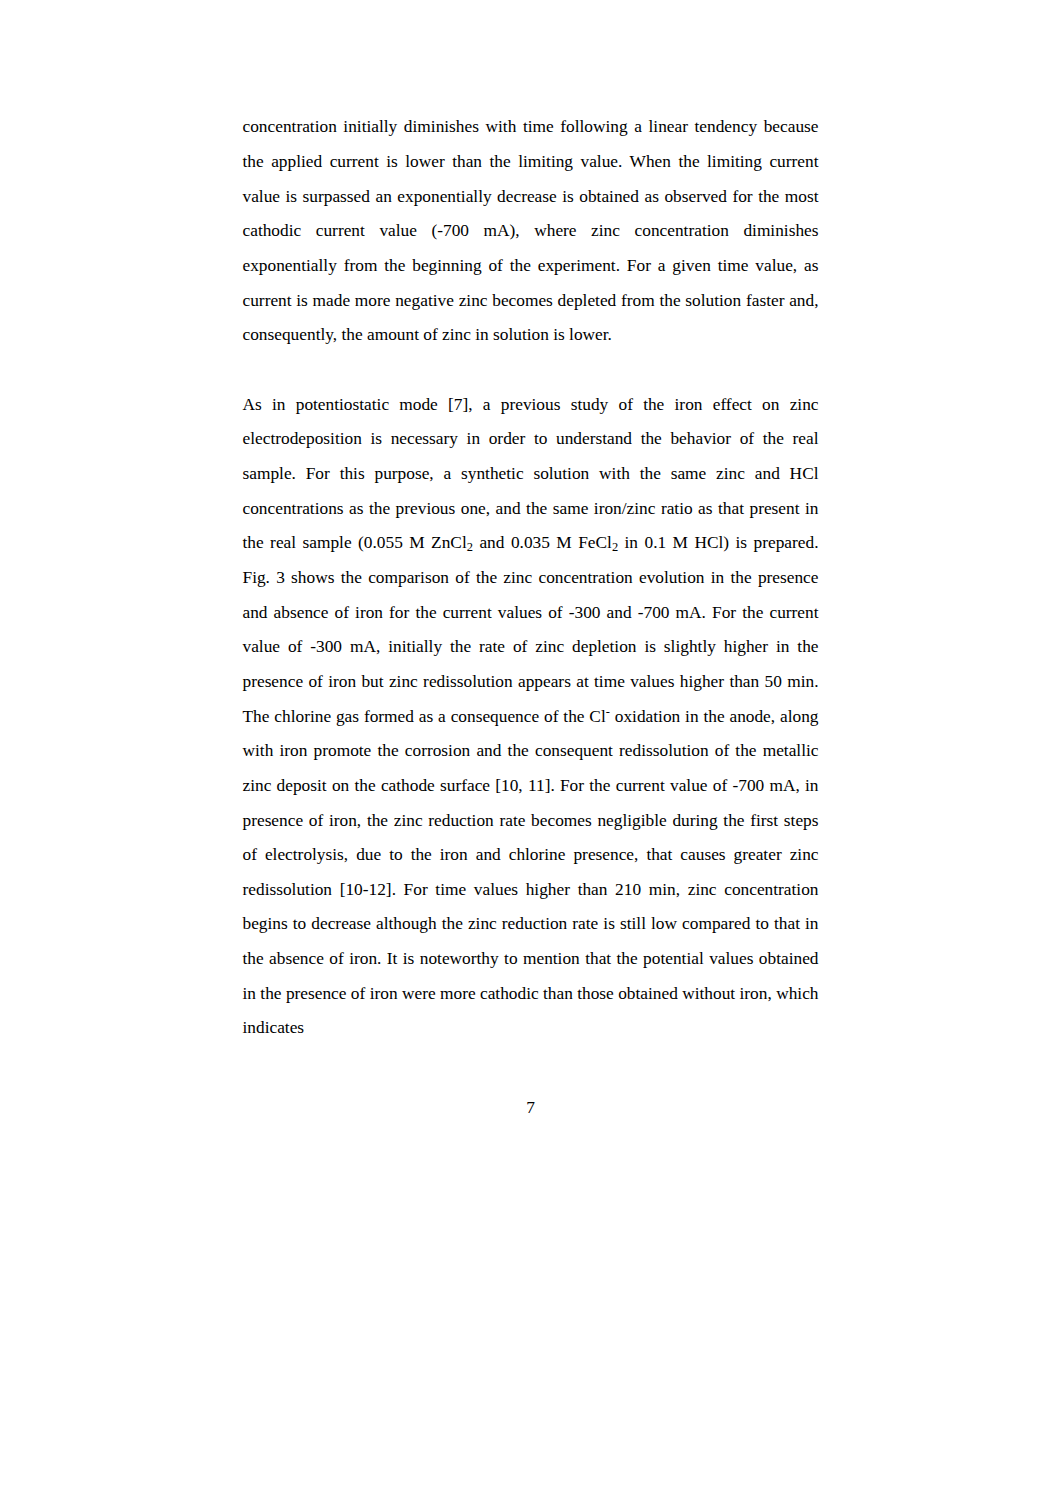concentration initially diminishes with time following a linear tendency because the applied current is lower than the limiting value. When the limiting current value is surpassed an exponentially decrease is obtained as observed for the most cathodic current value (-700 mA), where zinc concentration diminishes exponentially from the beginning of the experiment. For a given time value, as current is made more negative zinc becomes depleted from the solution faster and, consequently, the amount of zinc in solution is lower.
As in potentiostatic mode [7], a previous study of the iron effect on zinc electrodeposition is necessary in order to understand the behavior of the real sample. For this purpose, a synthetic solution with the same zinc and HCl concentrations as the previous one, and the same iron/zinc ratio as that present in the real sample (0.055 M ZnCl2 and 0.035 M FeCl2 in 0.1 M HCl) is prepared. Fig. 3 shows the comparison of the zinc concentration evolution in the presence and absence of iron for the current values of -300 and -700 mA. For the current value of -300 mA, initially the rate of zinc depletion is slightly higher in the presence of iron but zinc redissolution appears at time values higher than 50 min. The chlorine gas formed as a consequence of the Cl- oxidation in the anode, along with iron promote the corrosion and the consequent redissolution of the metallic zinc deposit on the cathode surface [10, 11]. For the current value of -700 mA, in presence of iron, the zinc reduction rate becomes negligible during the first steps of electrolysis, due to the iron and chlorine presence, that causes greater zinc redissolution [10-12]. For time values higher than 210 min, zinc concentration begins to decrease although the zinc reduction rate is still low compared to that in the absence of iron. It is noteworthy to mention that the potential values obtained in the presence of iron were more cathodic than those obtained without iron, which indicates
7